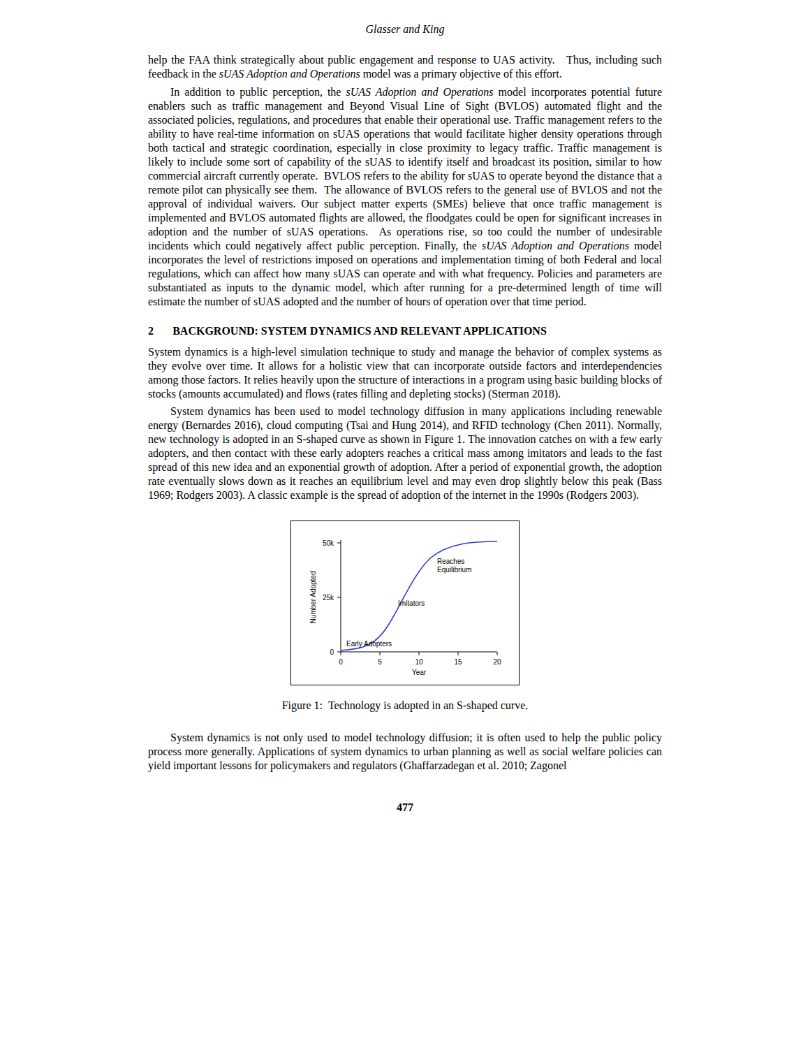Glasser and King
help the FAA think strategically about public engagement and response to UAS activity. Thus, including such feedback in the sUAS Adoption and Operations model was a primary objective of this effort.
In addition to public perception, the sUAS Adoption and Operations model incorporates potential future enablers such as traffic management and Beyond Visual Line of Sight (BVLOS) automated flight and the associated policies, regulations, and procedures that enable their operational use. Traffic management refers to the ability to have real-time information on sUAS operations that would facilitate higher density operations through both tactical and strategic coordination, especially in close proximity to legacy traffic. Traffic management is likely to include some sort of capability of the sUAS to identify itself and broadcast its position, similar to how commercial aircraft currently operate. BVLOS refers to the ability for sUAS to operate beyond the distance that a remote pilot can physically see them. The allowance of BVLOS refers to the general use of BVLOS and not the approval of individual waivers. Our subject matter experts (SMEs) believe that once traffic management is implemented and BVLOS automated flights are allowed, the floodgates could be open for significant increases in adoption and the number of sUAS operations. As operations rise, so too could the number of undesirable incidents which could negatively affect public perception. Finally, the sUAS Adoption and Operations model incorporates the level of restrictions imposed on operations and implementation timing of both Federal and local regulations, which can affect how many sUAS can operate and with what frequency. Policies and parameters are substantiated as inputs to the dynamic model, which after running for a pre-determined length of time will estimate the number of sUAS adopted and the number of hours of operation over that time period.
2 BACKGROUND: SYSTEM DYNAMICS AND RELEVANT APPLICATIONS
System dynamics is a high-level simulation technique to study and manage the behavior of complex systems as they evolve over time. It allows for a holistic view that can incorporate outside factors and interdependencies among those factors. It relies heavily upon the structure of interactions in a program using basic building blocks of stocks (amounts accumulated) and flows (rates filling and depleting stocks) (Sterman 2018).
System dynamics has been used to model technology diffusion in many applications including renewable energy (Bernardes 2016), cloud computing (Tsai and Hung 2014), and RFID technology (Chen 2011). Normally, new technology is adopted in an S-shaped curve as shown in Figure 1. The innovation catches on with a few early adopters, and then contact with these early adopters reaches a critical mass among imitators and leads to the fast spread of this new idea and an exponential growth of adoption. After a period of exponential growth, the adoption rate eventually slows down as it reaches an equilibrium level and may even drop slightly below this peak (Bass 1969; Rodgers 2003). A classic example is the spread of adoption of the internet in the 1990s (Rodgers 2003).
50k 25k 0 Number Adopted 0 5 10 15 20 Year Reaches Equilibrium Imitators Early Adopters
Figure 1: Technology is adopted in an S-shaped curve.
System dynamics is not only used to model technology diffusion; it is often used to help the public policy process more generally. Applications of system dynamics to urban planning as well as social welfare policies can yield important lessons for policymakers and regulators (Ghaffarzadegan et al. 2010; Zagonel
477